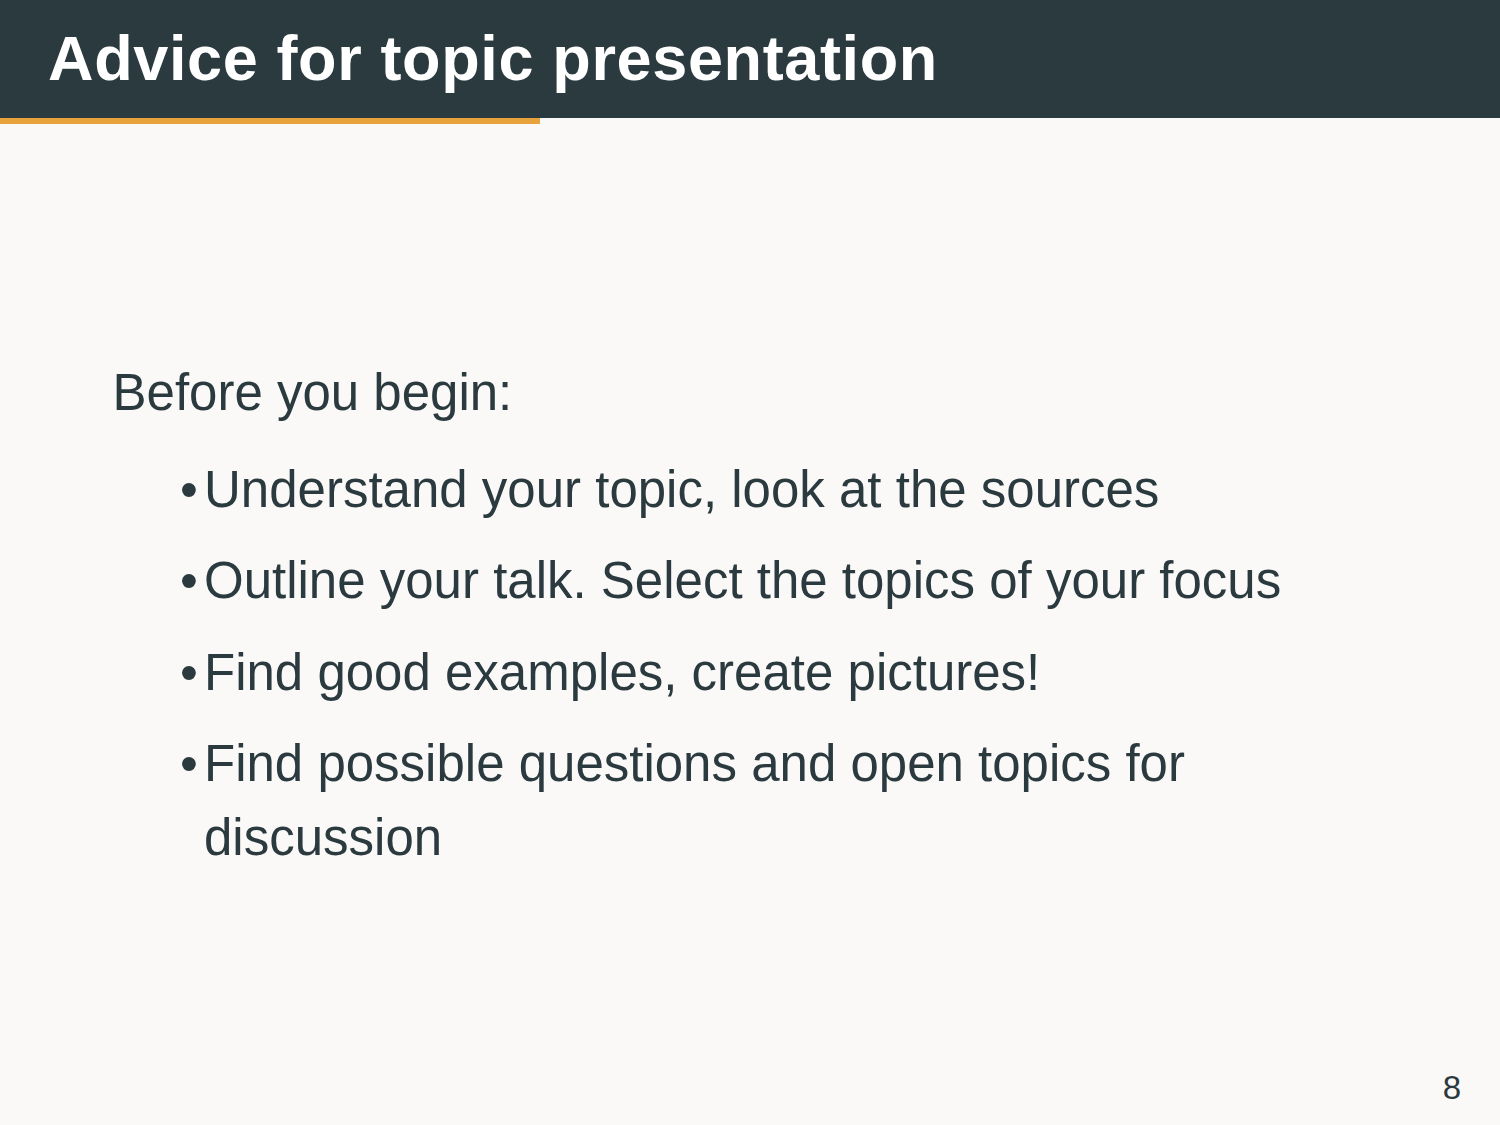Advice for topic presentation
Before you begin:
Understand your topic, look at the sources
Outline your talk. Select the topics of your focus
Find good examples, create pictures!
Find possible questions and open topics for discussion
8